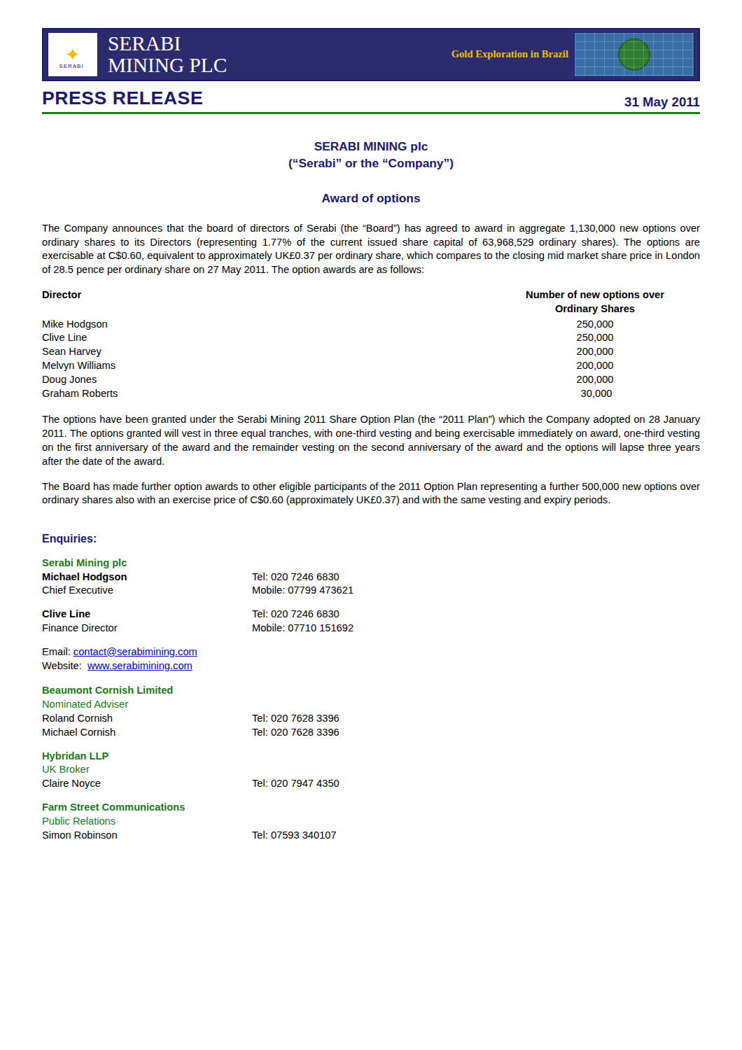✦ SERABI
SERABI
MINING PLC
Gold Exploration in Brazil
PRESS RELEASE
31 May 2011
SERABI MINING plc
(“Serabi” or the “Company”)
Award of options
The Company announces that the board of directors of Serabi (the “Board”) has agreed to award in aggregate 1,130,000 new options over ordinary shares to its Directors (representing 1.77% of the current issued share capital of 63,968,529 ordinary shares). The options are exercisable at C$0.60, equivalent to approximately UK£0.37 per ordinary share, which compares to the closing mid market share price in London of 28.5 pence per ordinary share on 27 May 2011. The option awards are as follows:
| Director | Number of new options over Ordinary Shares |
| --- | --- |
| Mike Hodgson | 250,000 |
| Clive Line | 250,000 |
| Sean Harvey | 200,000 |
| Melvyn Williams | 200,000 |
| Doug Jones | 200,000 |
| Graham Roberts | 30,000 |
The options have been granted under the Serabi Mining 2011 Share Option Plan (the “2011 Plan”) which the Company adopted on 28 January 2011. The options granted will vest in three equal tranches, with one-third vesting and being exercisable immediately on award, one-third vesting on the first anniversary of the award and the remainder vesting on the second anniversary of the award and the options will lapse three years after the date of the award.
The Board has made further option awards to other eligible participants of the 2011 Option Plan representing a further 500,000 new options over ordinary shares also with an exercise price of C$0.60 (approximately UK£0.37) and with the same vesting and expiry periods.
Enquiries:
Serabi Mining plc
| Michael Hodgson | Tel: 020 7246 6830 |
| Chief Executive | Mobile: 07799 473621 |
| Clive Line | Tel: 020 7246 6830 |
| Finance Director | Mobile: 07710 151692 |
Email: contact@serabimining.com
Website: www.serabimining.com
Beaumont Cornish Limited
Nominated Adviser
| Roland Cornish | Tel: 020 7628 3396 |
| Michael Cornish | Tel: 020 7628 3396 |
Hybridan LLP
UK Broker
| Claire Noyce | Tel: 020 7947 4350 |
Farm Street Communications
Public Relations
| Simon Robinson | Tel: 07593 340107 |